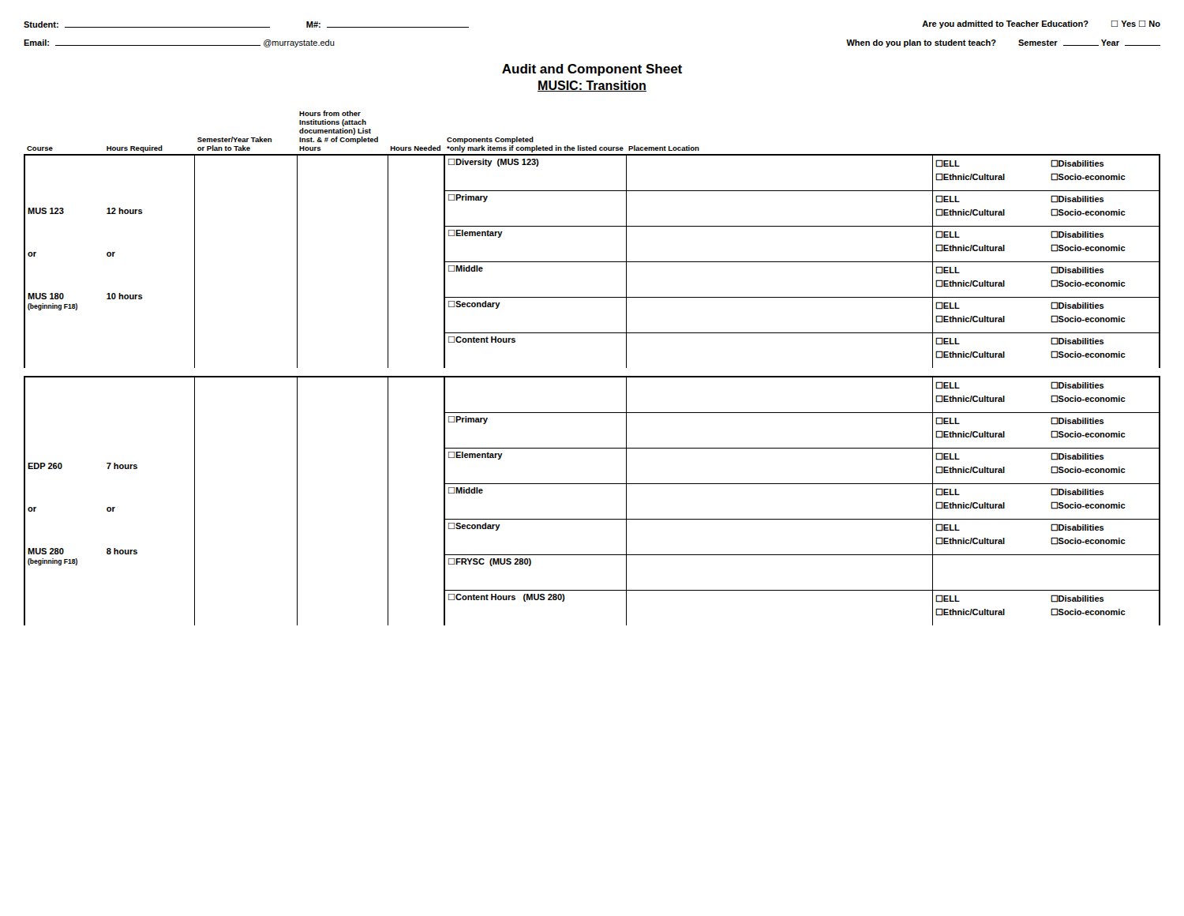Student: M#:
Are you admitted to Teacher Education? ☐ Yes ☐ No
Email: @murraystate.edu
When do you plan to student teach? Semester Year
Audit and Component Sheet
MUSIC: Transition
| Course | Hours Required | Semester/Year Taken or Plan to Take | Hours from other Institutions (attach documentation) List Inst. & # of Completed Hours | Hours Needed | Components Completed *only mark items if completed in the listed course | Placement Location | |
| --- | --- | --- | --- | --- | --- | --- | --- |
| MUS 123 or MUS 180 (beginning F18) | 12 hours or 10 hours | | | | ☐ Diversity (MUS 123) | | ☐ ELL ☐ Ethnic/Cultural ☐ Disabilities ☐ Socio-economic |
| ☐ Primary | | ☐ ELL ☐ Ethnic/Cultural ☐ Disabilities ☐ Socio-economic |
| ☐ Elementary | | ☐ ELL ☐ Ethnic/Cultural ☐ Disabilities ☐ Socio-economic |
| ☐ Middle | | ☐ ELL ☐ Ethnic/Cultural ☐ Disabilities ☐ Socio-economic |
| ☐ Secondary | | ☐ ELL ☐ Ethnic/Cultural ☐ Disabilities ☐ Socio-economic |
| ☐ Content Hours | | ☐ ELL ☐ Ethnic/Cultural ☐ Disabilities ☐ Socio-economic |
| EDP 260 or MUS 280 (beginning F18) | 7 hours or 8 hours | | | | | | ☐ ELL ☐ Ethnic/Cultural ☐ Disabilities ☐ Socio-economic |
| ☐ Primary | | ☐ ELL ☐ Ethnic/Cultural ☐ Disabilities ☐ Socio-economic |
| ☐ Elementary | | ☐ ELL ☐ Ethnic/Cultural ☐ Disabilities ☐ Socio-economic |
| ☐ Middle | | ☐ ELL ☐ Ethnic/Cultural ☐ Disabilities ☐ Socio-economic |
| ☐ Secondary | | ☐ ELL ☐ Ethnic/Cultural ☐ Disabilities ☐ Socio-economic |
| ☐ FRYSC (MUS 280) | | |
| ☐ Content Hours (MUS 280) | | ☐ ELL ☐ Ethnic/Cultural ☐ Disabilities ☐ Socio-economic |